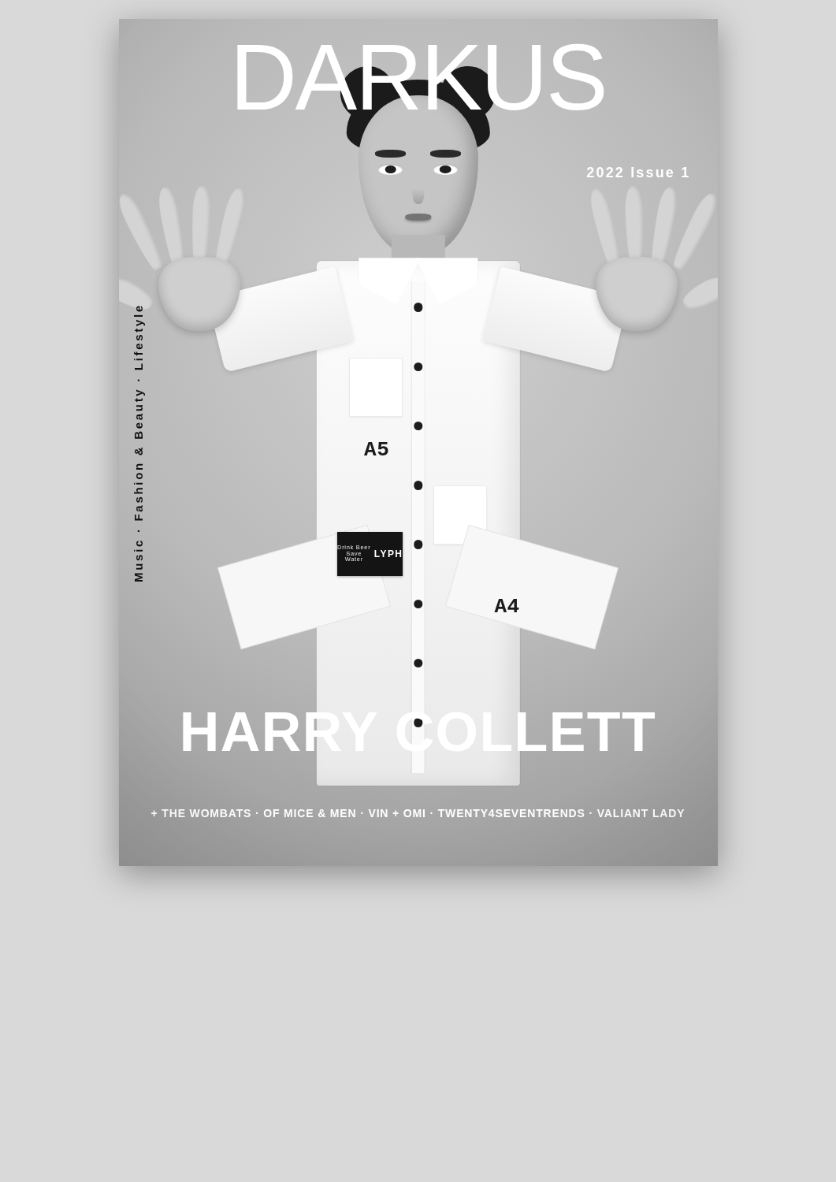Darkus
2022 Issue 1
Music · Fashion & Beauty · Lifestyle
A5 A4
Drink Beer
Save Water LYPH
Harry Collett
+ The Wombats · Of Mice & Men · Vin + Omi · Twenty4SevenTrends · Valiant Lady
Shirt detail text: A5, A4, and a patch reading “Drink Beer Save Water — LYPH”.